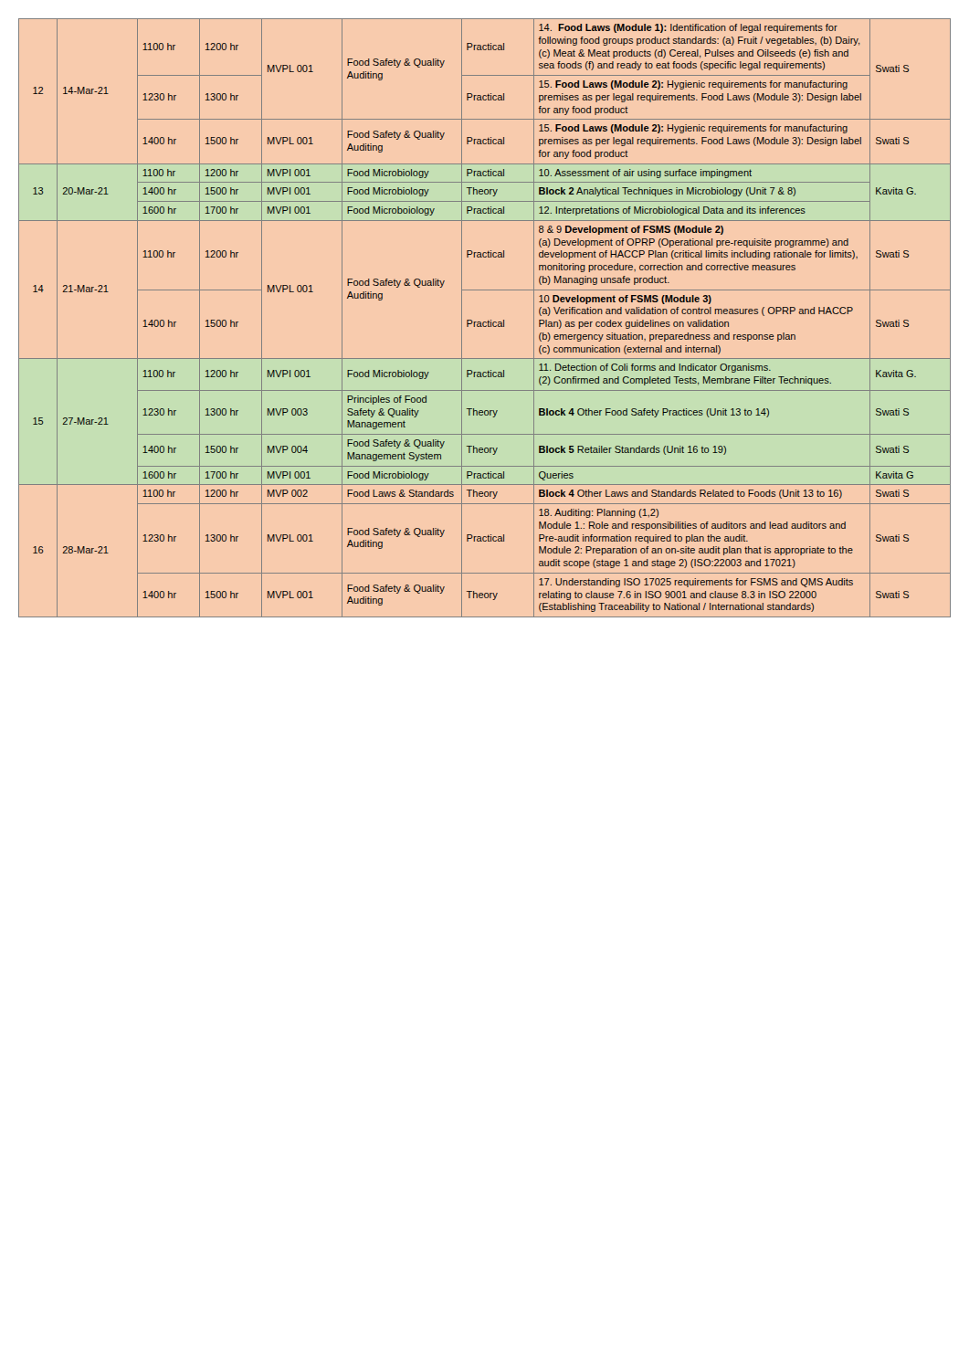| 12 | 14-Mar-21 | 1100 hr | 1200 hr | MVPL 001 | Food Safety & Quality Auditing | Practical | 14. Food Laws (Module 1): Identification of legal requirements for following food groups product standards: (a) Fruit / vegetables, (b) Dairy, (c) Meat & Meat products (d) Cereal, Pulses and Oilseeds (e) fish and sea foods (f) and ready to eat foods (specific legal requirements) | Swati S |
| 1230 hr | 1300 hr | Practical | 15. Food Laws (Module 2): Hygienic requirements for manufacturing premises as per legal requirements. Food Laws (Module 3): Design label for any food product |
| 1400 hr | 1500 hr | MVPL 001 | Food Safety & Quality Auditing | Practical | 15. Food Laws (Module 2): Hygienic requirements for manufacturing premises as per legal requirements. Food Laws (Module 3): Design label for any food product | Swati S |
| 13 | 20-Mar-21 | 1100 hr | 1200 hr | MVPI 001 | Food Microbiology | Practical | 10. Assessment of air using surface impingment | Kavita G. |
| 1400 hr | 1500 hr | MVPI 001 | Food Microbiology | Theory | Block 2 Analytical Techniques in Microbiology (Unit 7 & 8) |
| 1600 hr | 1700 hr | MVPI 001 | Food Microboiology | Practical | 12. Interpretations of Microbiological Data and its inferences |
| 14 | 21-Mar-21 | 1100 hr | 1200 hr | MVPL 001 | Food Safety & Quality Auditing | Practical | 8 & 9 Development of FSMS (Module 2) (a) Development of OPRP (Operational pre-requisite programme) and development of HACCP Plan (critical limits including rationale for limits), monitoring procedure, correction and corrective measures (b) Managing unsafe product. | Swati S |
| 1400 hr | 1500 hr | Practical | 10 Development of FSMS (Module 3) (a) Verification and validation of control measures ( OPRP and HACCP Plan) as per codex guidelines on validation (b) emergency situation, preparedness and response plan (c) communication (external and internal) | Swati S |
| 15 | 27-Mar-21 | 1100 hr | 1200 hr | MVPI 001 | Food Microbiology | Practical | 11. Detection of Coli forms and Indicator Organisms. (2) Confirmed and Completed Tests, Membrane Filter Techniques. | Kavita G. |
| 1230 hr | 1300 hr | MVP 003 | Principles of Food Safety & Quality Management | Theory | Block 4 Other Food Safety Practices (Unit 13 to 14) | Swati S |
| 1400 hr | 1500 hr | MVP 004 | Food Safety & Quality Management System | Theory | Block 5 Retailer Standards (Unit 16 to 19) | Swati S |
| 1600 hr | 1700 hr | MVPI 001 | Food Microbiology | Practical | Queries | Kavita G |
| 16 | 28-Mar-21 | 1100 hr | 1200 hr | MVP 002 | Food Laws & Standards | Theory | Block 4 Other Laws and Standards Related to Foods (Unit 13 to 16) | Swati S |
| 1230 hr | 1300 hr | MVPL 001 | Food Safety & Quality Auditing | Practical | 18. Auditing: Planning (1,2) Module 1.: Role and responsibilities of auditors and lead auditors and Pre-audit information required to plan the audit. Module 2: Preparation of an on-site audit plan that is appropriate to the audit scope (stage 1 and stage 2) (ISO:22003 and 17021) | Swati S |
| 1400 hr | 1500 hr | MVPL 001 | Food Safety & Quality Auditing | Theory | 17. Understanding ISO 17025 requirements for FSMS and QMS Audits relating to clause 7.6 in ISO 9001 and clause 8.3 in ISO 22000 (Establishing Traceability to National / International standards) | Swati S |